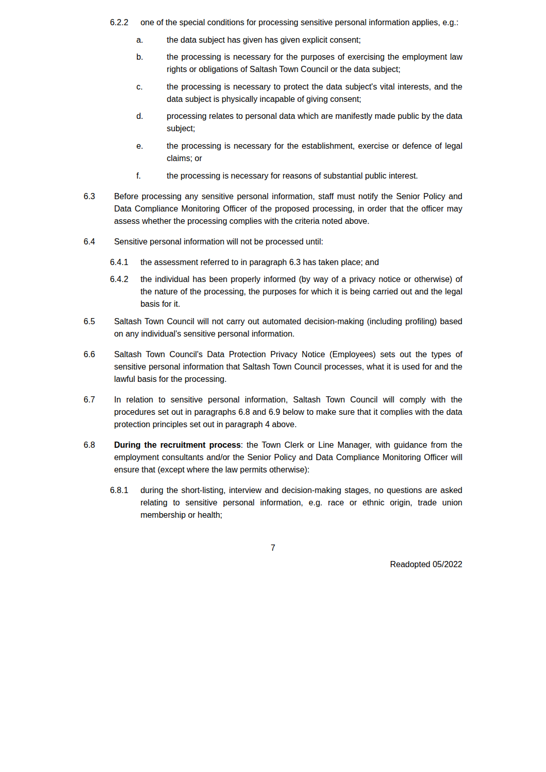6.2.2
one of the special conditions for processing sensitive personal information applies, e.g.:
a.
the data subject has given has given explicit consent;
b.
the processing is necessary for the purposes of exercising the employment law rights or obligations of Saltash Town Council or the data subject;
c.
the processing is necessary to protect the data subject's vital interests, and the data subject is physically incapable of giving consent;
d.
processing relates to personal data which are manifestly made public by the data subject;
e.
the processing is necessary for the establishment, exercise or defence of legal claims; or
f.
the processing is necessary for reasons of substantial public interest.
6.3
Before processing any sensitive personal information, staff must notify the Senior Policy and Data Compliance Monitoring Officer of the proposed processing, in order that the officer may assess whether the processing complies with the criteria noted above.
6.4
Sensitive personal information will not be processed until:
6.4.1
the assessment referred to in paragraph 6.3 has taken place; and
6.4.2
the individual has been properly informed (by way of a privacy notice or otherwise) of the nature of the processing, the purposes for which it is being carried out and the legal basis for it.
6.5
Saltash Town Council will not carry out automated decision-making (including profiling) based on any individual's sensitive personal information.
6.6
Saltash Town Council's Data Protection Privacy Notice (Employees) sets out the types of sensitive personal information that Saltash Town Council processes, what it is used for and the lawful basis for the processing.
6.7
In relation to sensitive personal information, Saltash Town Council will comply with the procedures set out in paragraphs 6.8 and 6.9 below to make sure that it complies with the data protection principles set out in paragraph 4 above.
6.8
During the recruitment process: the Town Clerk or Line Manager, with guidance from the employment consultants and/or the Senior Policy and Data Compliance Monitoring Officer will ensure that (except where the law permits otherwise):
6.8.1
during the short-listing, interview and decision-making stages, no questions are asked relating to sensitive personal information, e.g. race or ethnic origin, trade union membership or health;
7
Readopted 05/2022